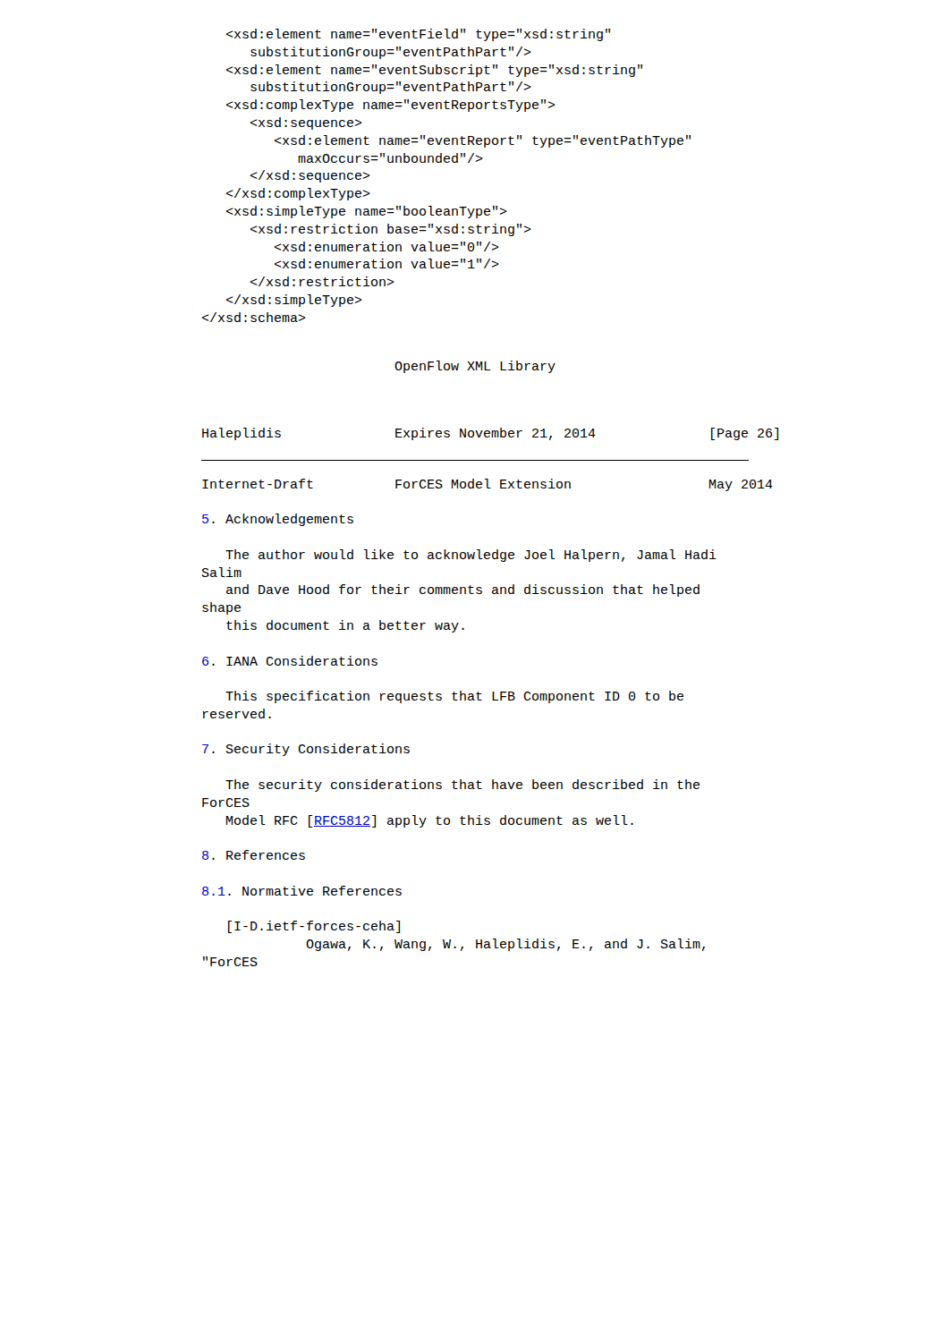<xsd:element name="eventField" type="xsd:string"
      substitutionGroup="eventPathPart"/>
   <xsd:element name="eventSubscript" type="xsd:string"
      substitutionGroup="eventPathPart"/>
   <xsd:complexType name="eventReportsType">
      <xsd:sequence>
         <xsd:element name="eventReport" type="eventPathType"
            maxOccurs="unbounded"/>
      </xsd:sequence>
   </xsd:complexType>
   <xsd:simpleType name="booleanType">
      <xsd:restriction base="xsd:string">
         <xsd:enumeration value="0"/>
         <xsd:enumeration value="1"/>
      </xsd:restriction>
   </xsd:simpleType>
</xsd:schema>
OpenFlow XML Library
Haleplidis              Expires November 21, 2014              [Page 26]
Internet-Draft          ForCES Model Extension                 May 2014
5. Acknowledgements
   The author would like to acknowledge Joel Halpern, Jamal Hadi Salim
   and Dave Hood for their comments and discussion that helped shape
   this document in a better way.
6. IANA Considerations
   This specification requests that LFB Component ID 0 to be reserved.
7. Security Considerations
   The security considerations that have been described in the ForCES
   Model RFC [RFC5812] apply to this document as well.
8. References
8.1. Normative References
   [I-D.ietf-forces-ceha]
             Ogawa, K., Wang, W., Haleplidis, E., and J. Salim, "ForCES